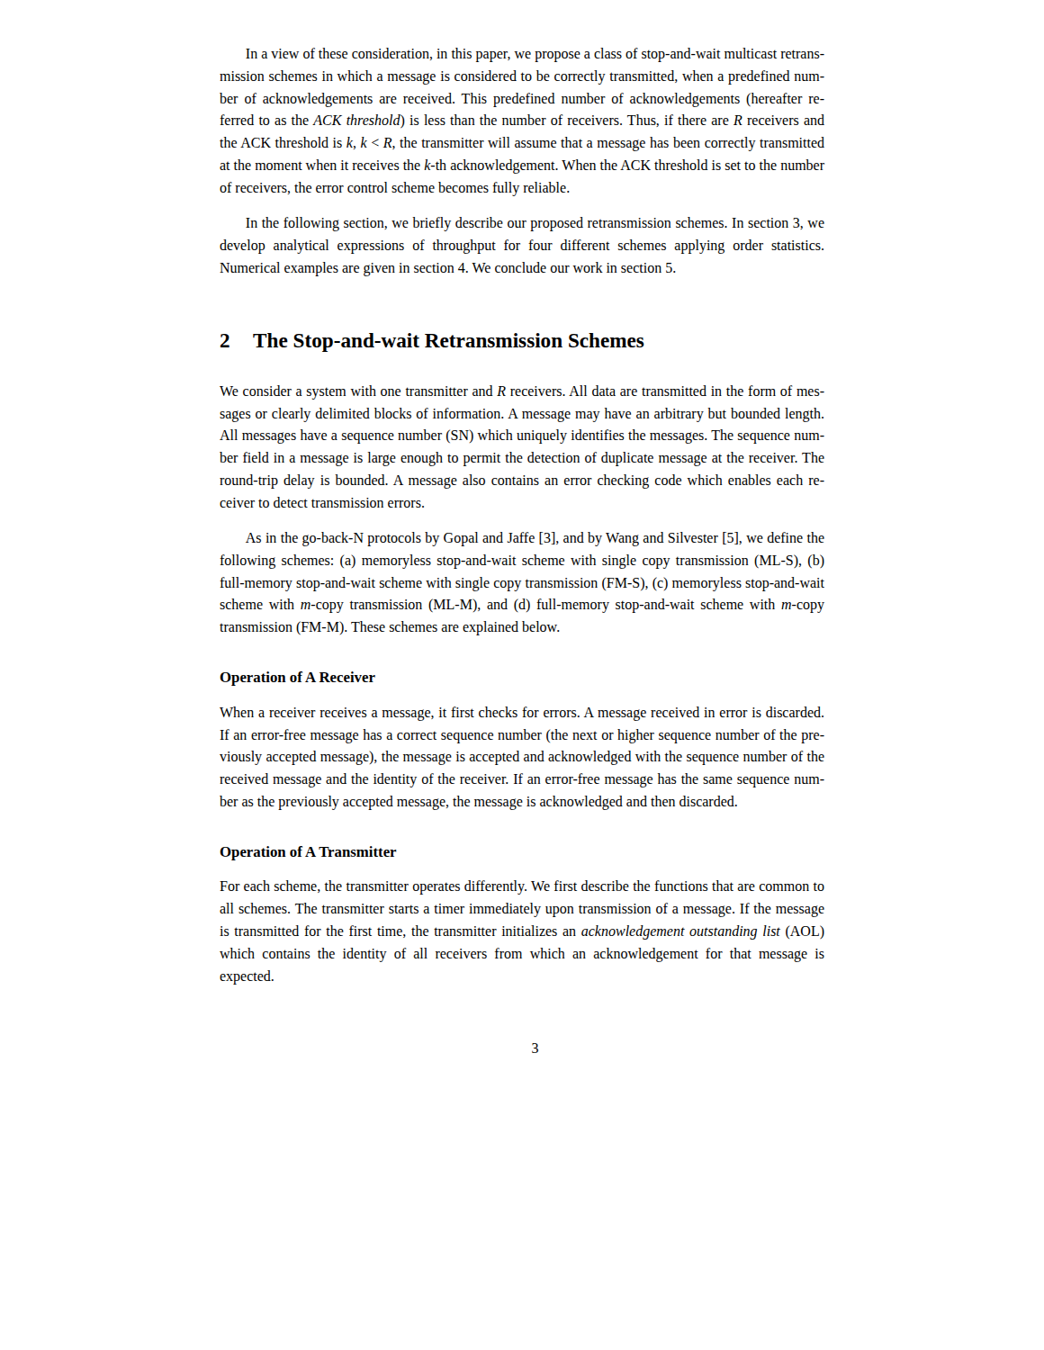In a view of these consideration, in this paper, we propose a class of stop-and-wait multicast retransmission schemes in which a message is considered to be correctly transmitted, when a predefined number of acknowledgements are received. This predefined number of acknowledgements (hereafter referred to as the ACK threshold) is less than the number of receivers. Thus, if there are R receivers and the ACK threshold is k, k < R, the transmitter will assume that a message has been correctly transmitted at the moment when it receives the k-th acknowledgement. When the ACK threshold is set to the number of receivers, the error control scheme becomes fully reliable.
In the following section, we briefly describe our proposed retransmission schemes. In section 3, we develop analytical expressions of throughput for four different schemes applying order statistics. Numerical examples are given in section 4. We conclude our work in section 5.
2 The Stop-and-wait Retransmission Schemes
We consider a system with one transmitter and R receivers. All data are transmitted in the form of messages or clearly delimited blocks of information. A message may have an arbitrary but bounded length. All messages have a sequence number (SN) which uniquely identifies the messages. The sequence number field in a message is large enough to permit the detection of duplicate message at the receiver. The round-trip delay is bounded. A message also contains an error checking code which enables each receiver to detect transmission errors.
As in the go-back-N protocols by Gopal and Jaffe [3], and by Wang and Silvester [5], we define the following schemes: (a) memoryless stop-and-wait scheme with single copy transmission (ML-S), (b) full-memory stop-and-wait scheme with single copy transmission (FM-S), (c) memoryless stop-and-wait scheme with m-copy transmission (ML-M), and (d) full-memory stop-and-wait scheme with m-copy transmission (FM-M). These schemes are explained below.
Operation of A Receiver
When a receiver receives a message, it first checks for errors. A message received in error is discarded. If an error-free message has a correct sequence number (the next or higher sequence number of the previously accepted message), the message is accepted and acknowledged with the sequence number of the received message and the identity of the receiver. If an error-free message has the same sequence number as the previously accepted message, the message is acknowledged and then discarded.
Operation of A Transmitter
For each scheme, the transmitter operates differently. We first describe the functions that are common to all schemes. The transmitter starts a timer immediately upon transmission of a message. If the message is transmitted for the first time, the transmitter initializes an acknowledgement outstanding list (AOL) which contains the identity of all receivers from which an acknowledgement for that message is expected.
3